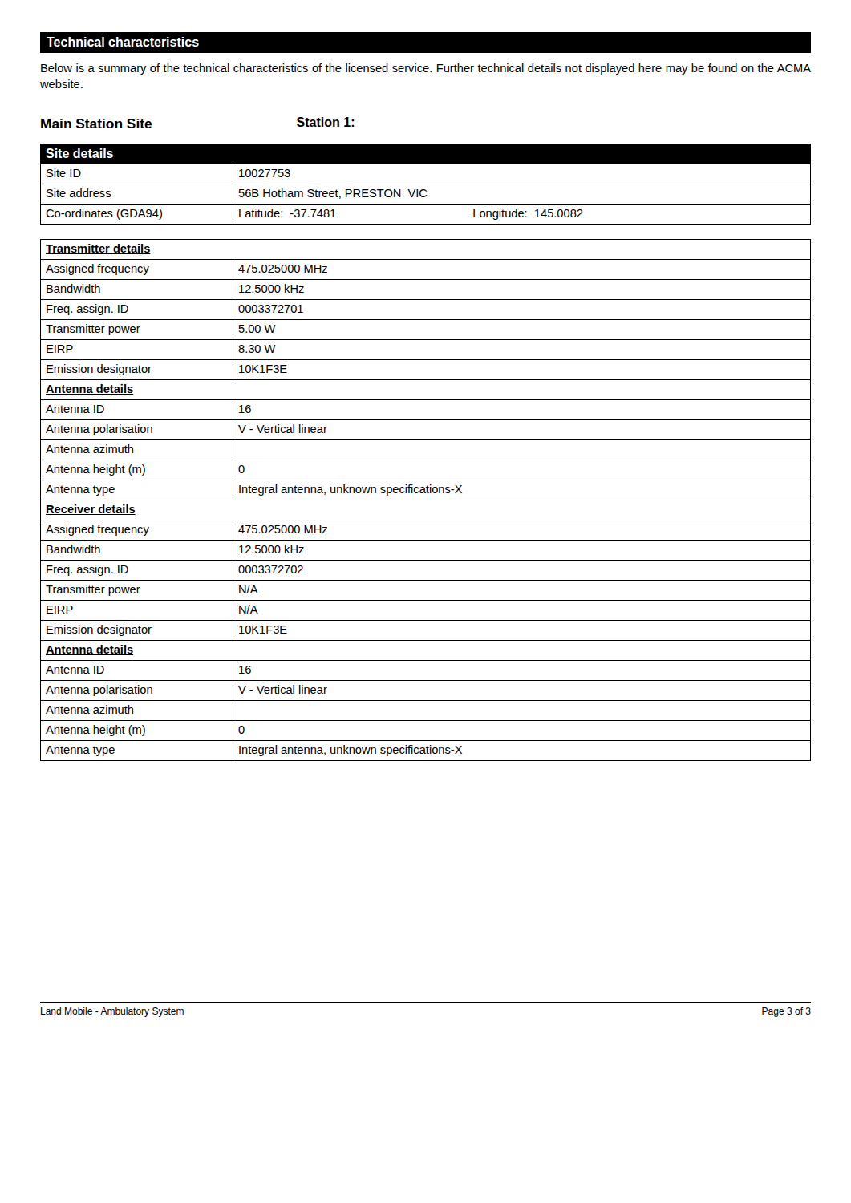Technical characteristics
Below is a summary of the technical characteristics of the licensed service. Further technical details not displayed here may be found on the ACMA website.
Main Station Site Station 1:
| Site details |
| Site ID | 10027753 |
| Site address | 56B Hotham Street, PRESTON VIC |
| Co-ordinates (GDA94) | Latitude: -37.7481 Longitude: 145.0082 |
| Transmitter details |
| Assigned frequency | 475.025000 MHz |
| Bandwidth | 12.5000 kHz |
| Freq. assign. ID | 0003372701 |
| Transmitter power | 5.00 W |
| EIRP | 8.30 W |
| Emission designator | 10K1F3E |
| Antenna details |
| Antenna ID | 16 |
| Antenna polarisation | V - Vertical linear |
| Antenna azimuth | |
| Antenna height (m) | 0 |
| Antenna type | Integral antenna, unknown specifications-X |
| Receiver details |
| Assigned frequency | 475.025000 MHz |
| Bandwidth | 12.5000 kHz |
| Freq. assign. ID | 0003372702 |
| Transmitter power | N/A |
| EIRP | N/A |
| Emission designator | 10K1F3E |
| Antenna details |
| Antenna ID | 16 |
| Antenna polarisation | V - Vertical linear |
| Antenna azimuth | |
| Antenna height (m) | 0 |
| Antenna type | Integral antenna, unknown specifications-X |
Land Mobile - Ambulatory System Page 3 of 3